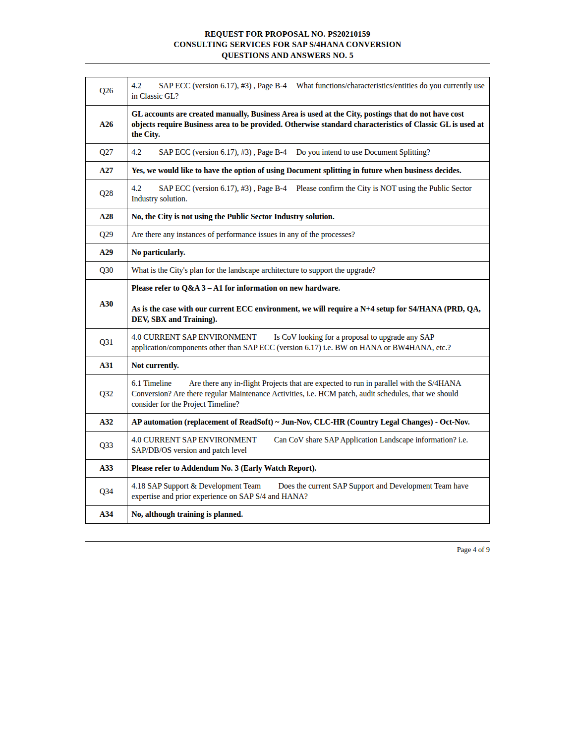REQUEST FOR PROPOSAL NO. PS20210159
CONSULTING SERVICES FOR SAP S/4HANA CONVERSION
QUESTIONS AND ANSWERS NO. 5
| Q26 | 4.2 SAP ECC (version 6.17), #3) , Page B-4 What functions/characteristics/entities do you currently use in Classic GL? |
| A26 | GL accounts are created manually, Business Area is used at the City, postings that do not have cost objects require Business area to be provided. Otherwise standard characteristics of Classic GL is used at the City. |
| Q27 | 4.2 SAP ECC (version 6.17), #3) , Page B-4 Do you intend to use Document Splitting? |
| A27 | Yes, we would like to have the option of using Document splitting in future when business decides. |
| Q28 | 4.2 SAP ECC (version 6.17), #3) , Page B-4 Please confirm the City is NOT using the Public Sector Industry solution. |
| A28 | No, the City is not using the Public Sector Industry solution. |
| Q29 | Are there any instances of performance issues in any of the processes? |
| A29 | No particularly. |
| Q30 | What is the City's plan for the landscape architecture to support the upgrade? |
| A30 | Please refer to Q&A 3 – A1 for information on new hardware. As is the case with our current ECC environment, we will require a N+4 setup for S4/HANA (PRD, QA, DEV, SBX and Training). |
| Q31 | 4.0 CURRENT SAP ENVIRONMENT Is CoV looking for a proposal to upgrade any SAP application/components other than SAP ECC (version 6.17) i.e. BW on HANA or BW4HANA, etc.? |
| A31 | Not currently. |
| Q32 | 6.1 Timeline Are there any in-flight Projects that are expected to run in parallel with the S/4HANA Conversion? Are there regular Maintenance Activities, i.e. HCM patch, audit schedules, that we should consider for the Project Timeline? |
| A32 | AP automation (replacement of ReadSoft) ~ Jun-Nov, CLC-HR (Country Legal Changes) - Oct-Nov. |
| Q33 | 4.0 CURRENT SAP ENVIRONMENT Can CoV share SAP Application Landscape information? i.e. SAP/DB/OS version and patch level |
| A33 | Please refer to Addendum No. 3 (Early Watch Report). |
| Q34 | 4.18 SAP Support & Development Team Does the current SAP Support and Development Team have expertise and prior experience on SAP S/4 and HANA? |
| A34 | No, although training is planned. |
Page 4 of 9